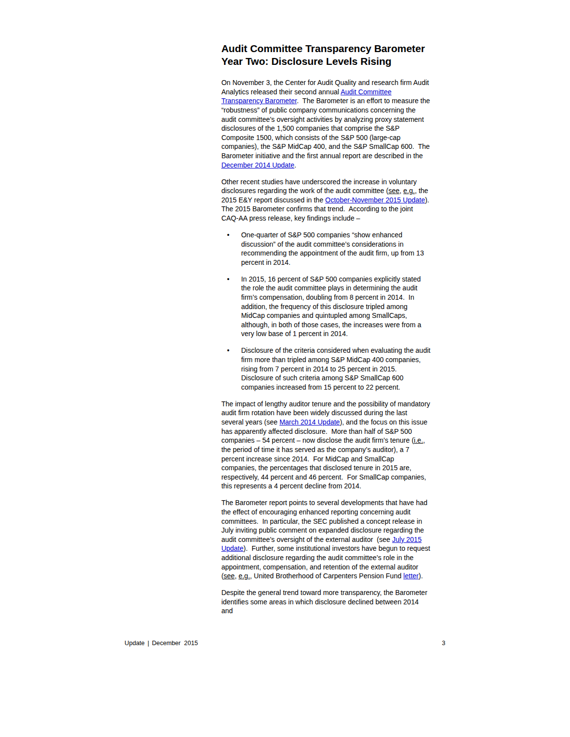Audit Committee Transparency Barometer Year Two: Disclosure Levels Rising
On November 3, the Center for Audit Quality and research firm Audit Analytics released their second annual Audit Committee Transparency Barometer. The Barometer is an effort to measure the “robustness” of public company communications concerning the audit committee’s oversight activities by analyzing proxy statement disclosures of the 1,500 companies that comprise the S&P Composite 1500, which consists of the S&P 500 (large-cap companies), the S&P MidCap 400, and the S&P SmallCap 600. The Barometer initiative and the first annual report are described in the December 2014 Update.
Other recent studies have underscored the increase in voluntary disclosures regarding the work of the audit committee (see, e.g., the 2015 E&Y report discussed in the October-November 2015 Update). The 2015 Barometer confirms that trend. According to the joint CAQ-AA press release, key findings include –
One-quarter of S&P 500 companies “show enhanced discussion” of the audit committee’s considerations in recommending the appointment of the audit firm, up from 13 percent in 2014.
In 2015, 16 percent of S&P 500 companies explicitly stated the role the audit committee plays in determining the audit firm’s compensation, doubling from 8 percent in 2014. In addition, the frequency of this disclosure tripled among MidCap companies and quintupled among SmallCaps, although, in both of those cases, the increases were from a very low base of 1 percent in 2014.
Disclosure of the criteria considered when evaluating the audit firm more than tripled among S&P MidCap 400 companies, rising from 7 percent in 2014 to 25 percent in 2015. Disclosure of such criteria among S&P SmallCap 600 companies increased from 15 percent to 22 percent.
The impact of lengthy auditor tenure and the possibility of mandatory audit firm rotation have been widely discussed during the last several years (see March 2014 Update), and the focus on this issue has apparently affected disclosure. More than half of S&P 500 companies – 54 percent – now disclose the audit firm’s tenure (i.e., the period of time it has served as the company’s auditor), a 7 percent increase since 2014. For MidCap and SmallCap companies, the percentages that disclosed tenure in 2015 are, respectively, 44 percent and 46 percent. For SmallCap companies, this represents a 4 percent decline from 2014.
The Barometer report points to several developments that have had the effect of encouraging enhanced reporting concerning audit committees. In particular, the SEC published a concept release in July inviting public comment on expanded disclosure regarding the audit committee’s oversight of the external auditor (see July 2015 Update). Further, some institutional investors have begun to request additional disclosure regarding the audit committee’s role in the appointment, compensation, and retention of the external auditor (see, e.g., United Brotherhood of Carpenters Pension Fund letter).
Despite the general trend toward more transparency, the Barometer identifies some areas in which disclosure declined between 2014 and
Update|December 2015 3